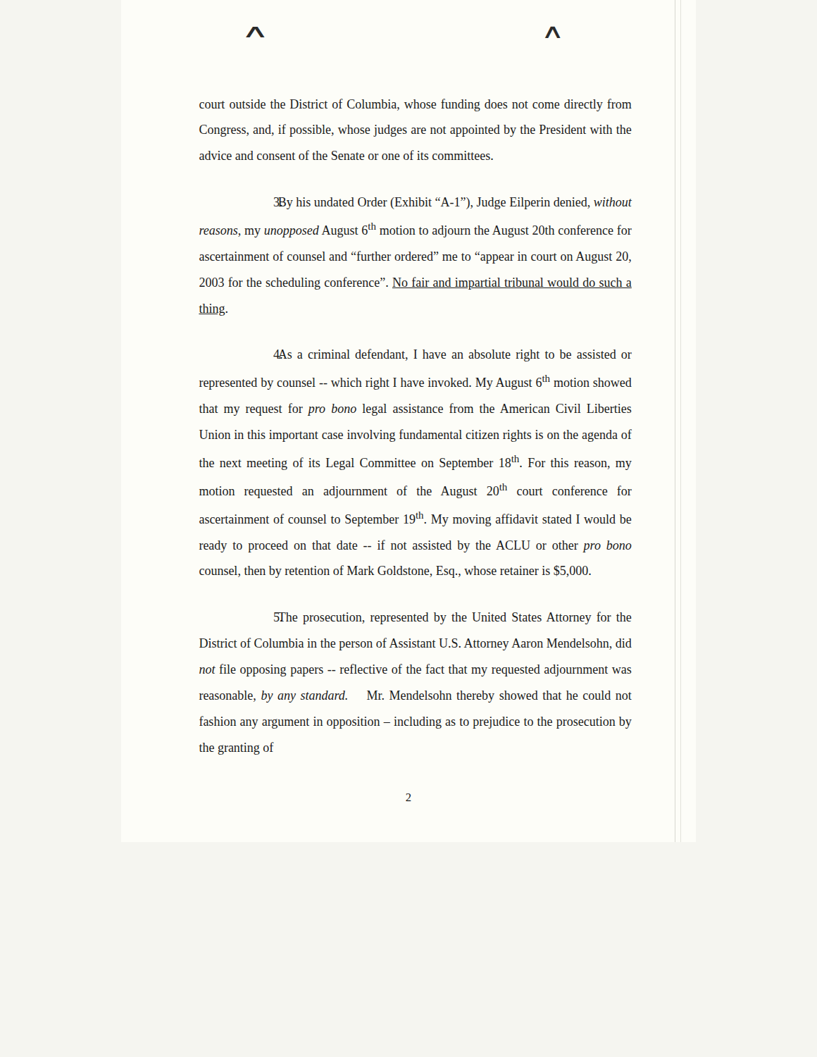∧ ∧
court outside the District of Columbia, whose funding does not come directly from Congress, and, if possible, whose judges are not appointed by the President with the advice and consent of the Senate or one of its committees.
3. By his undated Order (Exhibit “A-1”), Judge Eilperin denied, without reasons, my unopposed August 6th motion to adjourn the August 20th conference for ascertainment of counsel and “further ordered” me to “appear in court on August 20, 2003 for the scheduling conference”. No fair and impartial tribunal would do such a thing.
4. As a criminal defendant, I have an absolute right to be assisted or represented by counsel -- which right I have invoked. My August 6th motion showed that my request for pro bono legal assistance from the American Civil Liberties Union in this important case involving fundamental citizen rights is on the agenda of the next meeting of its Legal Committee on September 18th. For this reason, my motion requested an adjournment of the August 20th court conference for ascertainment of counsel to September 19th. My moving affidavit stated I would be ready to proceed on that date -- if not assisted by the ACLU or other pro bono counsel, then by retention of Mark Goldstone, Esq., whose retainer is $5,000.
5. The prosecution, represented by the United States Attorney for the District of Columbia in the person of Assistant U.S. Attorney Aaron Mendelsohn, did not file opposing papers -- reflective of the fact that my requested adjournment was reasonable, by any standard. Mr. Mendelsohn thereby showed that he could not fashion any argument in opposition – including as to prejudice to the prosecution by the granting of
2